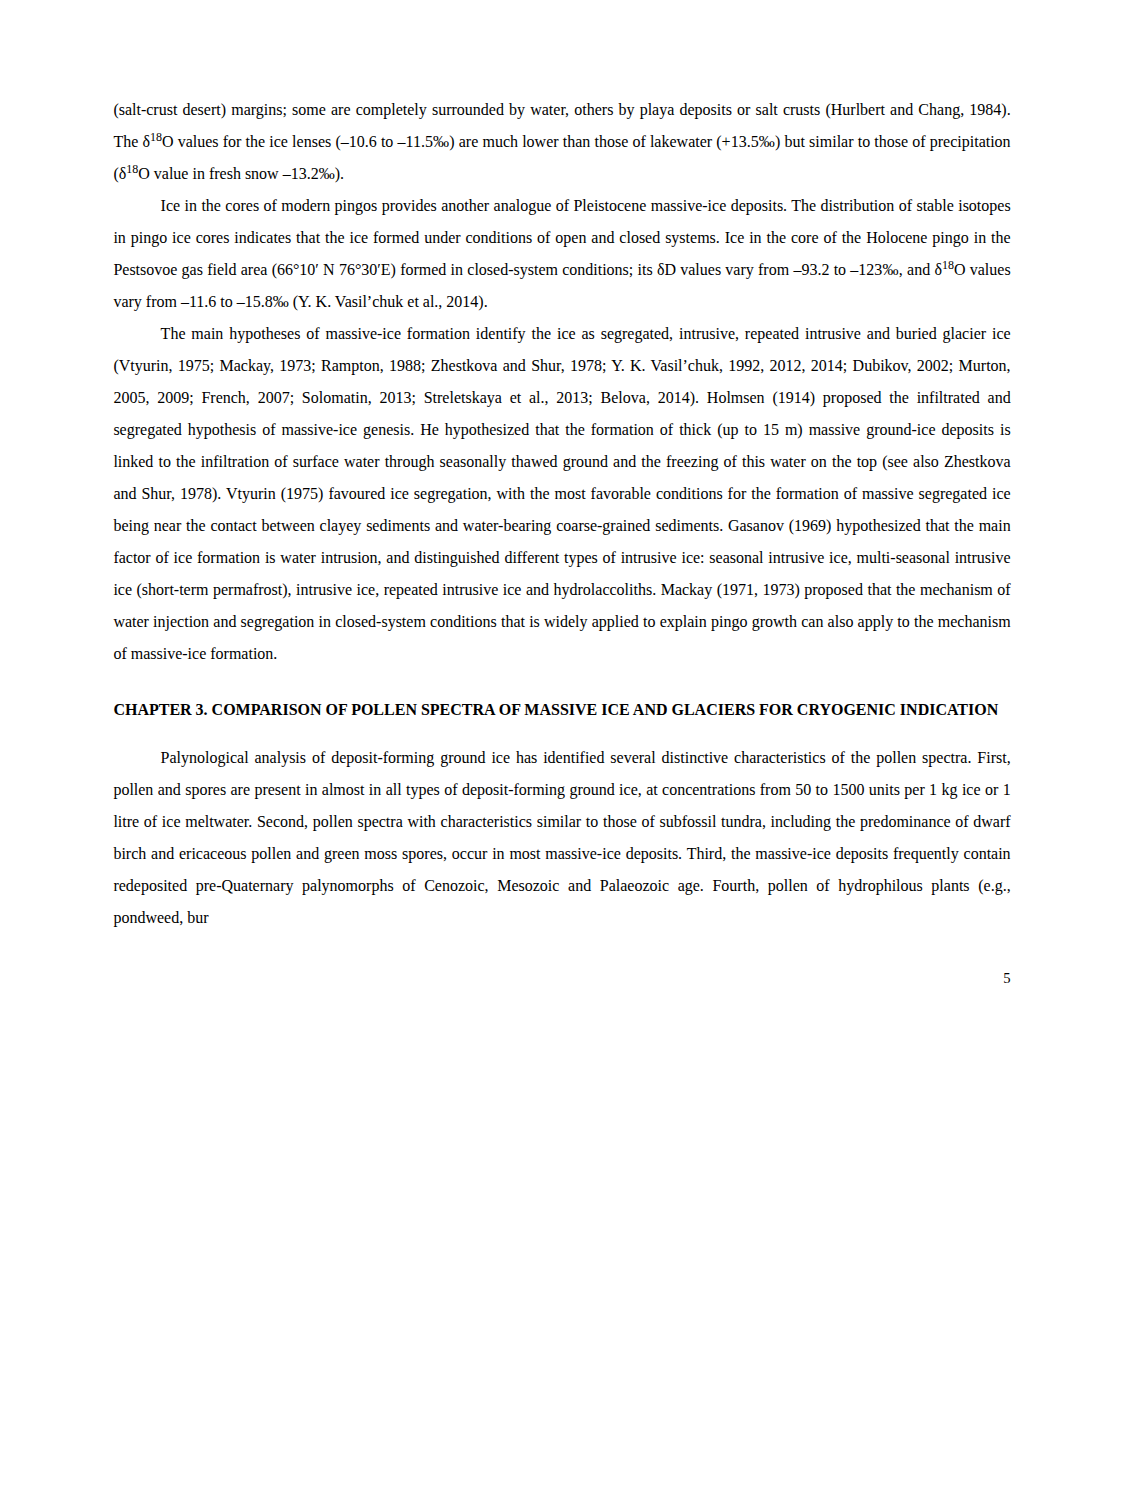(salt-crust desert) margins; some are completely surrounded by water, others by playa deposits or salt crusts (Hurlbert and Chang, 1984). The δ18O values for the ice lenses (–10.6 to –11.5‰) are much lower than those of lakewater (+13.5‰) but similar to those of precipitation (δ18O value in fresh snow –13.2‰).
Ice in the cores of modern pingos provides another analogue of Pleistocene massive-ice deposits. The distribution of stable isotopes in pingo ice cores indicates that the ice formed under conditions of open and closed systems. Ice in the core of the Holocene pingo in the Pestsovoe gas field area (66°10′ N 76°30′E) formed in closed-system conditions; its δD values vary from –93.2 to –123‰, and δ18O values vary from –11.6 to –15.8‰ (Y. K. Vasil’chuk et al., 2014).
The main hypotheses of massive-ice formation identify the ice as segregated, intrusive, repeated intrusive and buried glacier ice (Vtyurin, 1975; Mackay, 1973; Rampton, 1988; Zhestkova and Shur, 1978; Y. K. Vasil’chuk, 1992, 2012, 2014; Dubikov, 2002; Murton, 2005, 2009; French, 2007; Solomatin, 2013; Streletskaya et al., 2013; Belova, 2014). Holmsen (1914) proposed the infiltrated and segregated hypothesis of massive-ice genesis. He hypothesized that the formation of thick (up to 15 m) massive ground-ice deposits is linked to the infiltration of surface water through seasonally thawed ground and the freezing of this water on the top (see also Zhestkova and Shur, 1978). Vtyurin (1975) favoured ice segregation, with the most favorable conditions for the formation of massive segregated ice being near the contact between clayey sediments and water-bearing coarse-grained sediments. Gasanov (1969) hypothesized that the main factor of ice formation is water intrusion, and distinguished different types of intrusive ice: seasonal intrusive ice, multi-seasonal intrusive ice (short-term permafrost), intrusive ice, repeated intrusive ice and hydrolaccoliths. Mackay (1971, 1973) proposed that the mechanism of water injection and segregation in closed-system conditions that is widely applied to explain pingo growth can also apply to the mechanism of massive-ice formation.
Chapter 3. Comparison of pollen spectra of massive ice and glaciers for cryogenic indication
Palynological analysis of deposit-forming ground ice has identified several distinctive characteristics of the pollen spectra. First, pollen and spores are present in almost in all types of deposit-forming ground ice, at concentrations from 50 to 1500 units per 1 kg ice or 1 litre of ice meltwater. Second, pollen spectra with characteristics similar to those of subfossil tundra, including the predominance of dwarf birch and ericaceous pollen and green moss spores, occur in most massive-ice deposits. Third, the massive-ice deposits frequently contain redeposited pre-Quaternary palynomorphs of Cenozoic, Mesozoic and Palaeozoic age. Fourth, pollen of hydrophilous plants (e.g., pondweed, bur
5